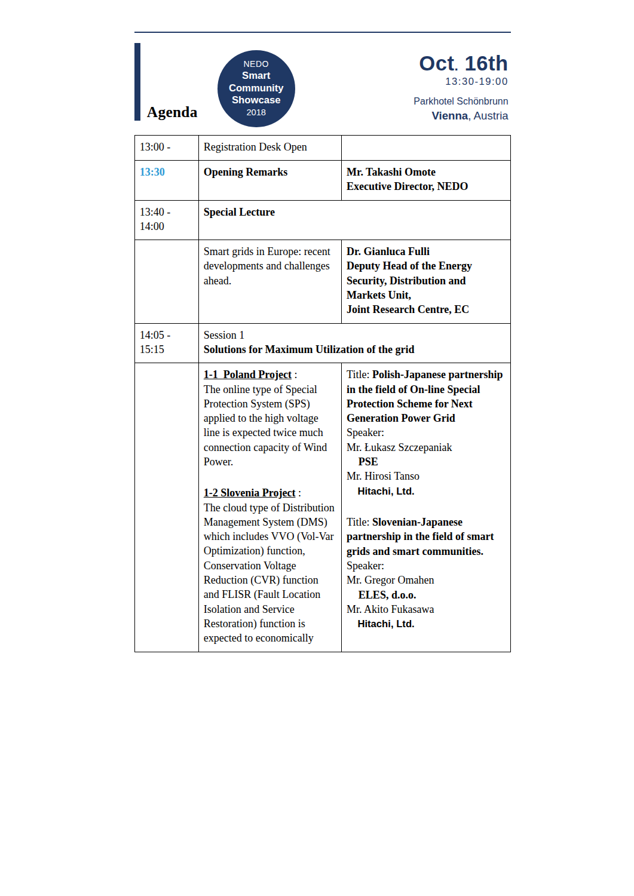NEDO
Smart Community
Showcase
2018
Oct. 16th
13:30-19:00
Parkhotel Schönbrunn
Vienna, Austria
Agenda
| 13:00 - | Registration Desk Open | |
| 13:30 | Opening Remarks | Mr. Takashi Omote Executive Director, NEDO |
| 13:40 - 14:00 | Special Lecture |
| | Smart grids in Europe: recent developments and challenges ahead. | Dr. Gianluca Fulli Deputy Head of the Energy Security, Distribution and Markets Unit, Joint Research Centre, EC |
| 14:05 - 15:15 | Session 1 Solutions for Maximum Utilization of the grid |
| | 1-1 Poland Project : The online type of Special Protection System (SPS) applied to the high voltage line is expected twice much connection capacity of Wind Power. 1-2 Slovenia Project : The cloud type of Distribution Management System (DMS) which includes VVO (Vol-Var Optimization) function, Conservation Voltage Reduction (CVR) function and FLISR (Fault Location Isolation and Service Restoration) function is expected to economically | Title: Polish-Japanese partnership in the field of On-line Special Protection Scheme for Next Generation Power Grid Speaker: Mr. Łukasz Szczepaniak PSE Mr. Hirosi Tanso Hitachi, Ltd. Title: Slovenian-Japanese partnership in the field of smart grids and smart communities. Speaker: Mr. Gregor Omahen ELES, d.o.o. Mr. Akito Fukasawa Hitachi, Ltd. |